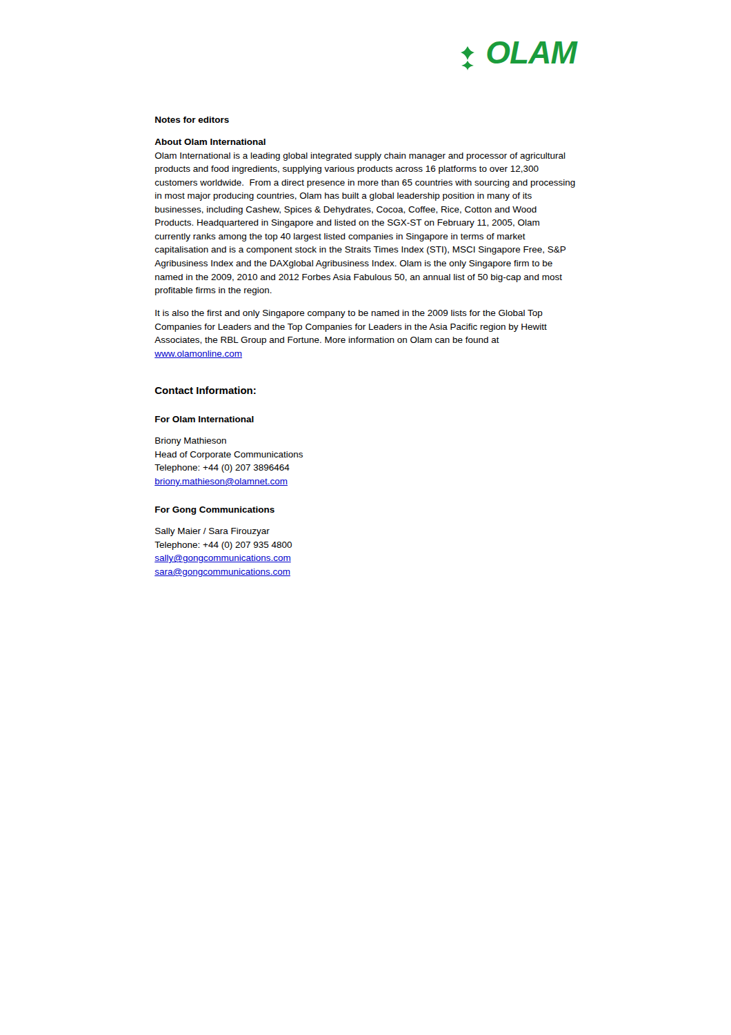OLAM
Notes for editors
About Olam International
Olam International is a leading global integrated supply chain manager and processor of agricultural products and food ingredients, supplying various products across 16 platforms to over 12,300 customers worldwide. From a direct presence in more than 65 countries with sourcing and processing in most major producing countries, Olam has built a global leadership position in many of its businesses, including Cashew, Spices & Dehydrates, Cocoa, Coffee, Rice, Cotton and Wood Products. Headquartered in Singapore and listed on the SGX-ST on February 11, 2005, Olam currently ranks among the top 40 largest listed companies in Singapore in terms of market capitalisation and is a component stock in the Straits Times Index (STI), MSCI Singapore Free, S&P Agribusiness Index and the DAXglobal Agribusiness Index. Olam is the only Singapore firm to be named in the 2009, 2010 and 2012 Forbes Asia Fabulous 50, an annual list of 50 big-cap and most profitable firms in the region.
It is also the first and only Singapore company to be named in the 2009 lists for the Global Top Companies for Leaders and the Top Companies for Leaders in the Asia Pacific region by Hewitt Associates, the RBL Group and Fortune. More information on Olam can be found at www.olamonline.com
Contact Information:
For Olam International
Briony Mathieson
Head of Corporate Communications
Telephone: +44 (0) 207 3896464
briony.mathieson@olamnet.com
For Gong Communications
Sally Maier / Sara Firouzyar
Telephone: +44 (0) 207 935 4800
sally@gongcommunications.com
sara@gongcommunications.com